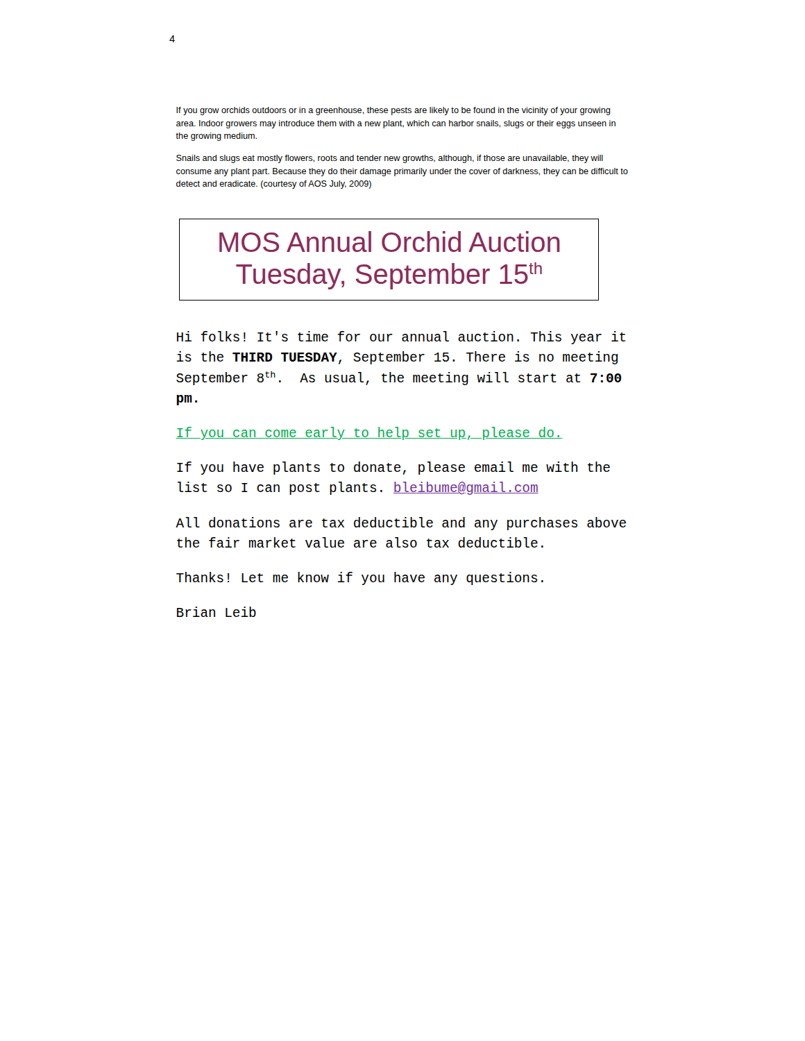4
If you grow orchids outdoors or in a greenhouse, these pests are likely to be found in the vicinity of your growing area. Indoor growers may introduce them with a new plant, which can harbor snails, slugs or their eggs unseen in the growing medium.
Snails and slugs eat mostly flowers, roots and tender new growths, although, if those are unavailable, they will consume any plant part. Because they do their damage primarily under the cover of darkness, they can be difficult to detect and eradicate. (courtesy of AOS July, 2009)
MOS Annual Orchid Auction
Tuesday, September 15th
Hi folks! It's time for our annual auction. This year it is the THIRD TUESDAY, September 15. There is no meeting September 8th. As usual, the meeting will start at 7:00 pm.
If you can come early to help set up, please do.
If you have plants to donate, please email me with the list so I can post plants. bleibume@gmail.com
All donations are tax deductible and any purchases above the fair market value are also tax deductible.
Thanks! Let me know if you have any questions.
Brian Leib